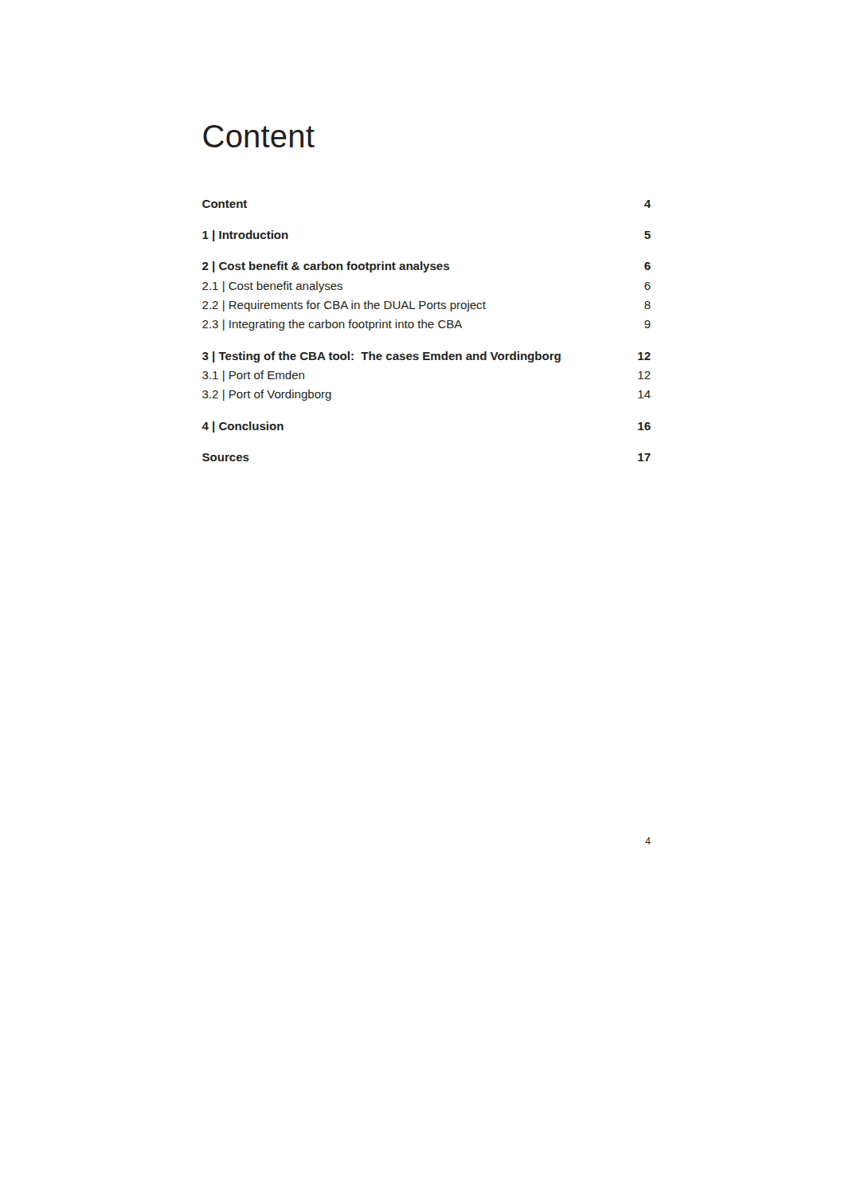Content
| Content | 4 |
| 1 / Introduction | 5 |
| 2 / Cost benefit & carbon footprint analyses | 6 |
| 2.1 / Cost benefit analyses | 6 |
| 2.2 / Requirements for CBA in the DUAL Ports project | 8 |
| 2.3 / Integrating the carbon footprint into the CBA | 9 |
| 3 / Testing of the CBA tool: The cases Emden and Vordingborg | 12 |
| 3.1 / Port of Emden | 12 |
| 3.2 / Port of Vordingborg | 14 |
| 4 / Conclusion | 16 |
| Sources | 17 |
4